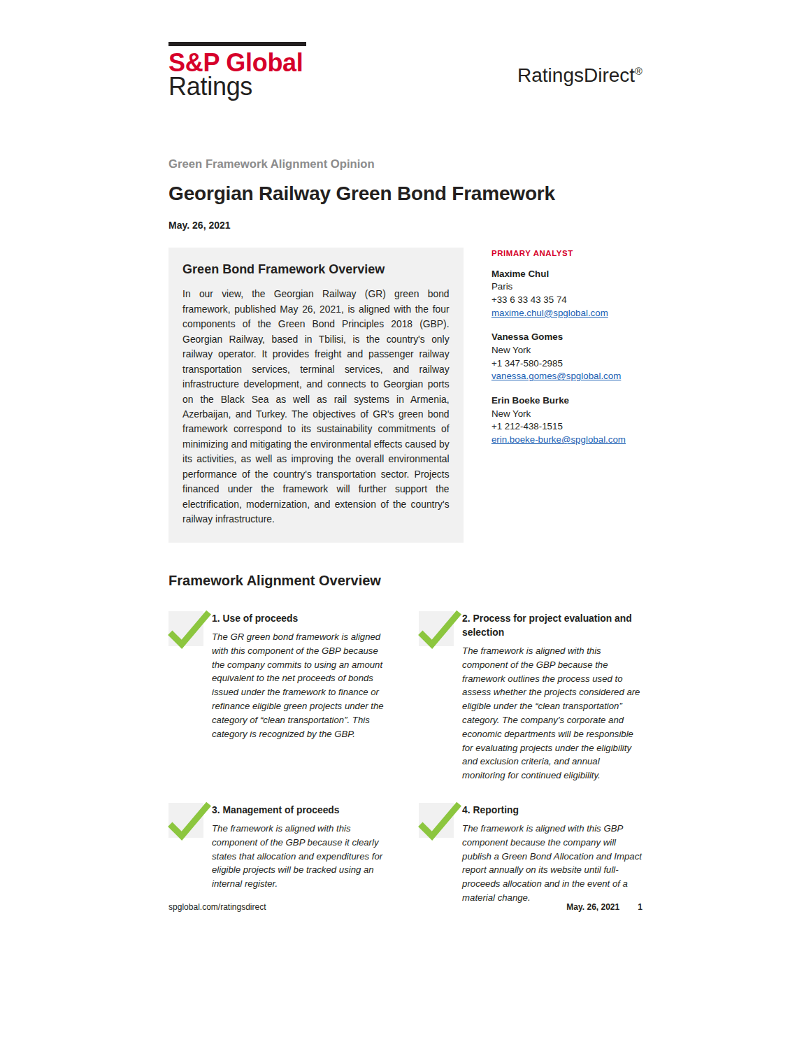S&P Global Ratings
RatingsDirect®
Green Framework Alignment Opinion
Georgian Railway Green Bond Framework
May. 26, 2021
Green Bond Framework Overview
In our view, the Georgian Railway (GR) green bond framework, published May 26, 2021, is aligned with the four components of the Green Bond Principles 2018 (GBP). Georgian Railway, based in Tbilisi, is the country's only railway operator. It provides freight and passenger railway transportation services, terminal services, and railway infrastructure development, and connects to Georgian ports on the Black Sea as well as rail systems in Armenia, Azerbaijan, and Turkey. The objectives of GR's green bond framework correspond to its sustainability commitments of minimizing and mitigating the environmental effects caused by its activities, as well as improving the overall environmental performance of the country's transportation sector. Projects financed under the framework will further support the electrification, modernization, and extension of the country's railway infrastructure.
PRIMARY ANALYST
Maxime Chul
Paris
+33 6 33 43 35 74
maxime.chul@spglobal.com
Vanessa Gomes
New York
+1 347-580-2985
vanessa.gomes@spglobal.com
Erin Boeke Burke
New York
+1 212-438-1515
erin.boeke-burke@spglobal.com
Framework Alignment Overview
1. Use of proceeds
The GR green bond framework is aligned with this component of the GBP because the company commits to using an amount equivalent to the net proceeds of bonds issued under the framework to finance or refinance eligible green projects under the category of “clean transportation”. This category is recognized by the GBP.
2. Process for project evaluation and selection
The framework is aligned with this component of the GBP because the framework outlines the process used to assess whether the projects considered are eligible under the “clean transportation” category. The company's corporate and economic departments will be responsible for evaluating projects under the eligibility and exclusion criteria, and annual monitoring for continued eligibility.
3. Management of proceeds
The framework is aligned with this component of the GBP because it clearly states that allocation and expenditures for eligible projects will be tracked using an internal register.
4. Reporting
The framework is aligned with this GBP component because the company will publish a Green Bond Allocation and Impact report annually on its website until full-proceeds allocation and in the event of a material change.
spglobal.com/ratingsdirect
May. 26, 20211